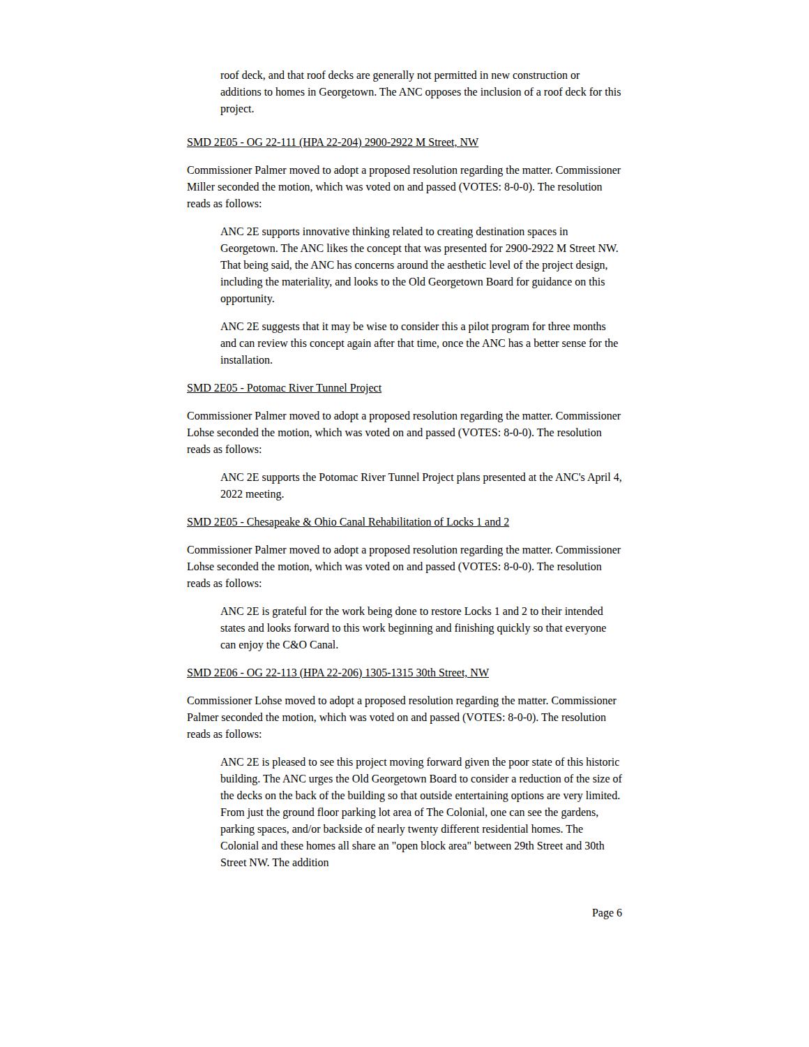roof deck, and that roof decks are generally not permitted in new construction or additions to homes in Georgetown. The ANC opposes the inclusion of a roof deck for this project.
SMD 2E05 - OG 22-111 (HPA 22-204) 2900-2922 M Street, NW
Commissioner Palmer moved to adopt a proposed resolution regarding the matter. Commissioner Miller seconded the motion, which was voted on and passed (VOTES: 8-0-0). The resolution reads as follows:
ANC 2E supports innovative thinking related to creating destination spaces in Georgetown. The ANC likes the concept that was presented for 2900-2922 M Street NW. That being said, the ANC has concerns around the aesthetic level of the project design, including the materiality, and looks to the Old Georgetown Board for guidance on this opportunity.
ANC 2E suggests that it may be wise to consider this a pilot program for three months and can review this concept again after that time, once the ANC has a better sense for the installation.
SMD 2E05 - Potomac River Tunnel Project
Commissioner Palmer moved to adopt a proposed resolution regarding the matter. Commissioner Lohse seconded the motion, which was voted on and passed (VOTES: 8-0-0). The resolution reads as follows:
ANC 2E supports the Potomac River Tunnel Project plans presented at the ANC's April 4, 2022 meeting.
SMD 2E05 - Chesapeake & Ohio Canal Rehabilitation of Locks 1 and 2
Commissioner Palmer moved to adopt a proposed resolution regarding the matter. Commissioner Lohse seconded the motion, which was voted on and passed (VOTES: 8-0-0). The resolution reads as follows:
ANC 2E is grateful for the work being done to restore Locks 1 and 2 to their intended states and looks forward to this work beginning and finishing quickly so that everyone can enjoy the C&O Canal.
SMD 2E06 - OG 22-113 (HPA 22-206) 1305-1315 30th Street, NW
Commissioner Lohse moved to adopt a proposed resolution regarding the matter. Commissioner Palmer seconded the motion, which was voted on and passed (VOTES: 8-0-0). The resolution reads as follows:
ANC 2E is pleased to see this project moving forward given the poor state of this historic building. The ANC urges the Old Georgetown Board to consider a reduction of the size of the decks on the back of the building so that outside entertaining options are very limited. From just the ground floor parking lot area of The Colonial, one can see the gardens, parking spaces, and/or backside of nearly twenty different residential homes. The Colonial and these homes all share an "open block area" between 29th Street and 30th Street NW. The addition
Page 6